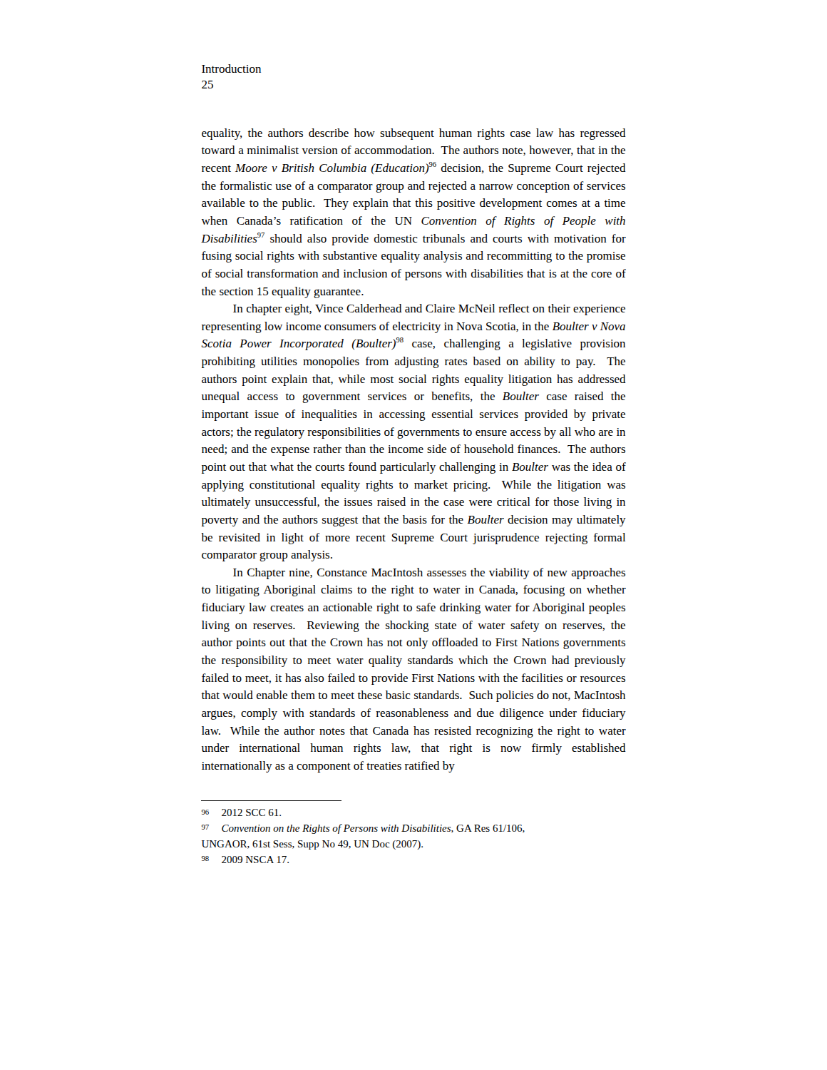Introduction
25
equality, the authors describe how subsequent human rights case law has regressed toward a minimalist version of accommodation. The authors note, however, that in the recent Moore v British Columbia (Education)96 decision, the Supreme Court rejected the formalistic use of a comparator group and rejected a narrow conception of services available to the public. They explain that this positive development comes at a time when Canada’s ratification of the UN Convention of Rights of People with Disabilities97 should also provide domestic tribunals and courts with motivation for fusing social rights with substantive equality analysis and recommitting to the promise of social transformation and inclusion of persons with disabilities that is at the core of the section 15 equality guarantee.
In chapter eight, Vince Calderhead and Claire McNeil reflect on their experience representing low income consumers of electricity in Nova Scotia, in the Boulter v Nova Scotia Power Incorporated (Boulter)98 case, challenging a legislative provision prohibiting utilities monopolies from adjusting rates based on ability to pay. The authors point explain that, while most social rights equality litigation has addressed unequal access to government services or benefits, the Boulter case raised the important issue of inequalities in accessing essential services provided by private actors; the regulatory responsibilities of governments to ensure access by all who are in need; and the expense rather than the income side of household finances. The authors point out that what the courts found particularly challenging in Boulter was the idea of applying constitutional equality rights to market pricing. While the litigation was ultimately unsuccessful, the issues raised in the case were critical for those living in poverty and the authors suggest that the basis for the Boulter decision may ultimately be revisited in light of more recent Supreme Court jurisprudence rejecting formal comparator group analysis.
In Chapter nine, Constance MacIntosh assesses the viability of new approaches to litigating Aboriginal claims to the right to water in Canada, focusing on whether fiduciary law creates an actionable right to safe drinking water for Aboriginal peoples living on reserves. Reviewing the shocking state of water safety on reserves, the author points out that the Crown has not only offloaded to First Nations governments the responsibility to meet water quality standards which the Crown had previously failed to meet, it has also failed to provide First Nations with the facilities or resources that would enable them to meet these basic standards. Such policies do not, MacIntosh argues, comply with standards of reasonableness and due diligence under fiduciary law. While the author notes that Canada has resisted recognizing the right to water under international human rights law, that right is now firmly established internationally as a component of treaties ratified by
96
2012 SCC 61.
97
Convention on the Rights of Persons with Disabilities, GA Res 61/106,
UNGAOR, 61st Sess, Supp No 49, UN Doc (2007).
98
2009 NSCA 17.